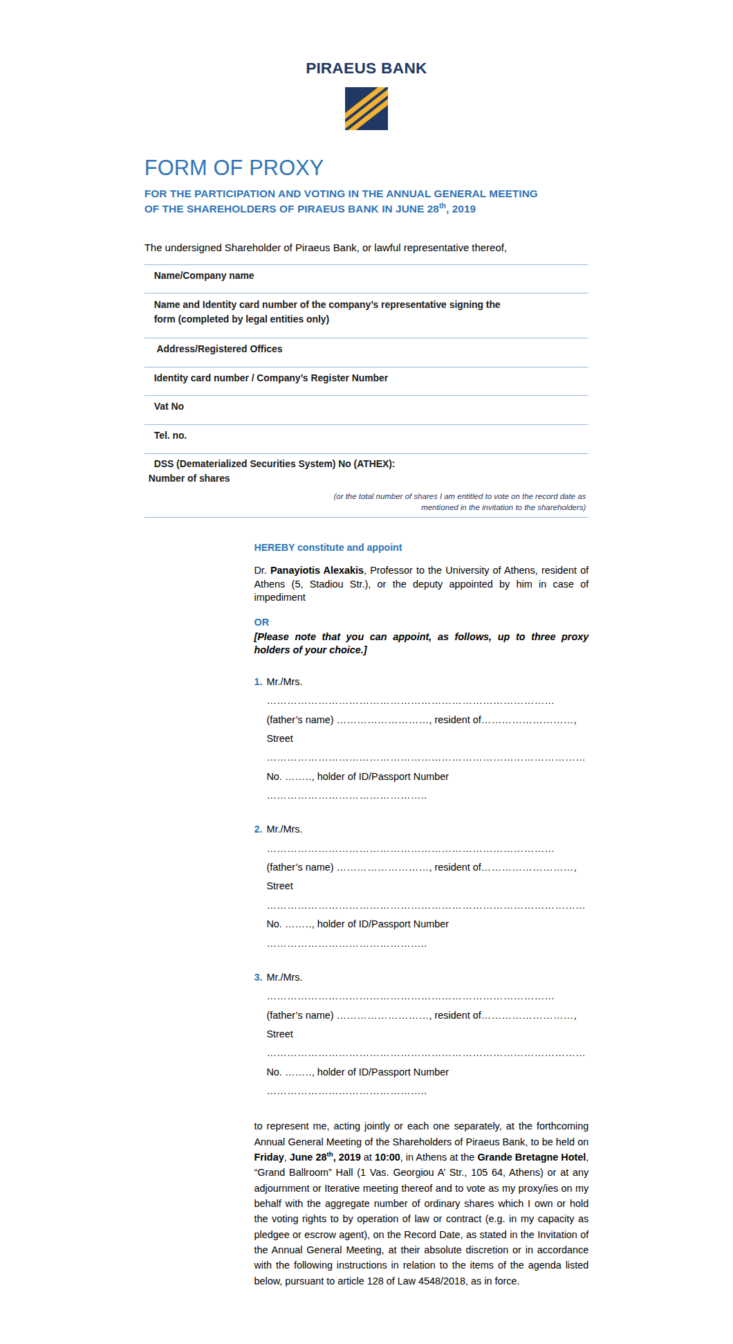PIRAEUS BANK
FORM OF PROXY
FOR THE PARTICIPATION AND VOTING IN THE ANNUAL GENERAL MEETING
OF THE SHAREHOLDERS OF PIRAEUS BANK IN JUNE 28th, 2019
The undersigned Shareholder of Piraeus Bank, or lawful representative thereof,
| Name/Company name |
| Name and Identity card number of the company’s representative signing the form (completed by legal entities only) |
| Address/Registered Offices |
| Identity card number / Company’s Register Number |
| Vat No |
| Tel. no. |
| DSS (Dematerialized Securities System) No (ATHEX): |
| Number of shares (or the total number of shares I am entitled to vote on the record date as mentioned in the invitation to the shareholders) |
HEREBY constitute and appoint
Dr. Panayiotis Alexakis, Professor to the University of Athens, resident of Athens (5, Stadiou Str.), or the deputy appointed by him in case of impediment
OR
[Please note that you can appoint, as follows, up to three proxy holders of your choice.]
Mr./Mrs. ………………………………………………………………………… (father’s name) ………………………, resident of………………………, Street ………………………………………………………………………………… No. …….., holder of ID/Passport Number ………………………………………..
Mr./Mrs. ………………………………………………………………………… (father’s name) ………………………, resident of………………………, Street ………………………………………………………………………………… No. …….., holder of ID/Passport Number ………………………………………..
Mr./Mrs. ………………………………………………………………………… (father’s name) ………………………, resident of………………………, Street ………………………………………………………………………………… No. …….., holder of ID/Passport Number ………………………………………..
to represent me, acting jointly or each one separately, at the forthcoming Annual General Meeting of the Shareholders of Piraeus Bank, to be held on Friday, June 28th, 2019 at 10:00, in Athens at the Grande Bretagne Hotel, “Grand Ballroom” Hall (1 Vas. Georgiou A’ Str., 105 64, Athens) or at any adjournment or Iterative meeting thereof and to vote as my proxy/ies on my behalf with the aggregate number of ordinary shares which I own or hold the voting rights to by operation of law or contract (e.g. in my capacity as pledgee or escrow agent), on the Record Date, as stated in the Invitation of the Annual General Meeting, at their absolute discretion or in accordance with the following instructions in relation to the items of the agenda listed below, pursuant to article 128 of Law 4548/2018, as in force.